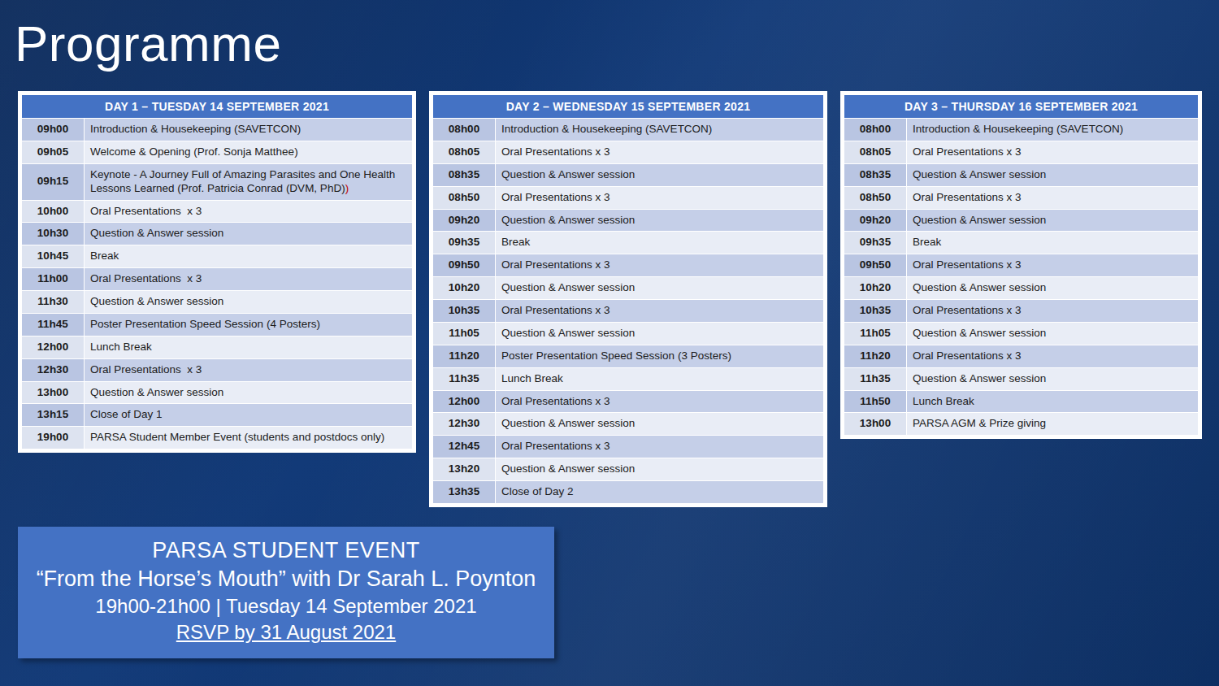Programme
| DAY 1 – TUESDAY 14 SEPTEMBER 2021 |
| --- |
| 09h00 | Introduction & Housekeeping (SAVETCON) |
| 09h05 | Welcome & Opening (Prof. Sonja Matthee) |
| 09h15 | Keynote - A Journey Full of Amazing Parasites and One Health Lessons Learned (Prof. Patricia Conrad (DVM, PhD) ) |
| 10h00 | Oral Presentations x 3 |
| 10h30 | Question & Answer session |
| 10h45 | Break |
| 11h00 | Oral Presentations x 3 |
| 11h30 | Question & Answer session |
| 11h45 | Poster Presentation Speed Session (4 Posters) |
| 12h00 | Lunch Break |
| 12h30 | Oral Presentations x 3 |
| 13h00 | Question & Answer session |
| 13h15 | Close of Day 1 |
| 19h00 | PARSA Student Member Event (students and postdocs only) |
| DAY 2 – WEDNESDAY 15 SEPTEMBER 2021 |
| --- |
| 08h00 | Introduction & Housekeeping (SAVETCON) |
| 08h05 | Oral Presentations x 3 |
| 08h35 | Question & Answer session |
| 08h50 | Oral Presentations x 3 |
| 09h20 | Question & Answer session |
| 09h35 | Break |
| 09h50 | Oral Presentations x 3 |
| 10h20 | Question & Answer session |
| 10h35 | Oral Presentations x 3 |
| 11h05 | Question & Answer session |
| 11h20 | Poster Presentation Speed Session (3 Posters) |
| 11h35 | Lunch Break |
| 12h00 | Oral Presentations x 3 |
| 12h30 | Question & Answer session |
| 12h45 | Oral Presentations x 3 |
| 13h20 | Question & Answer session |
| 13h35 | Close of Day 2 |
| DAY 3 – THURSDAY 16 SEPTEMBER 2021 |
| --- |
| 08h00 | Introduction & Housekeeping (SAVETCON) |
| 08h05 | Oral Presentations x 3 |
| 08h35 | Question & Answer session |
| 08h50 | Oral Presentations x 3 |
| 09h20 | Question & Answer session |
| 09h35 | Break |
| 09h50 | Oral Presentations x 3 |
| 10h20 | Question & Answer session |
| 10h35 | Oral Presentations x 3 |
| 11h05 | Question & Answer session |
| 11h20 | Oral Presentations x 3 |
| 11h35 | Question & Answer session |
| 11h50 | Lunch Break |
| 13h00 | PARSA AGM & Prize giving |
PARSA STUDENT EVENT
“From the Horse’s Mouth” with Dr Sarah L. Poynton
19h00-21h00 | Tuesday 14 September 2021
RSVP by 31 August 2021